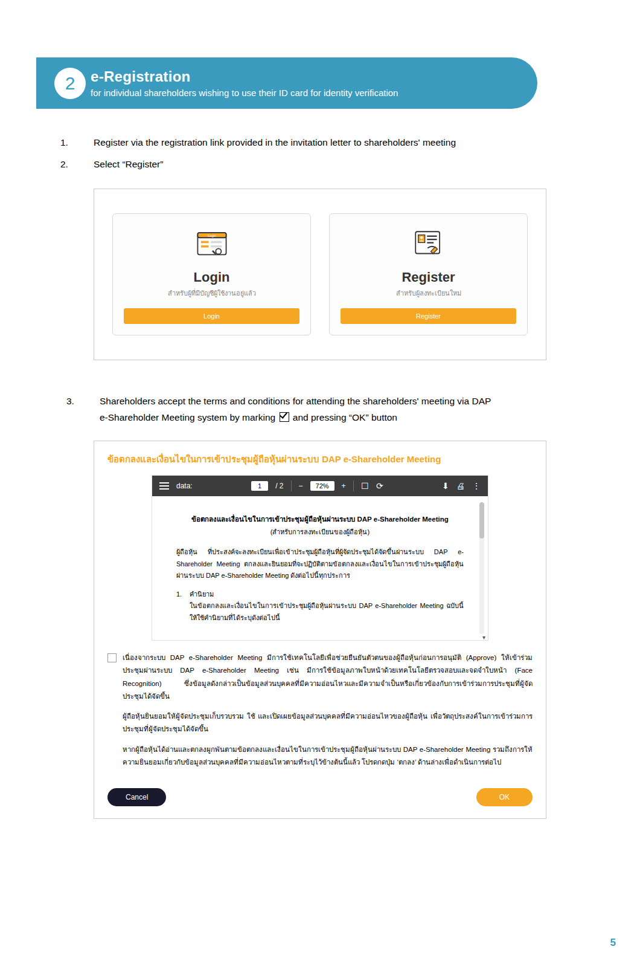2
e-Registration
for individual shareholders wishing to use their ID card for identity verification
1. Register via the registration link provided in the invitation letter to shareholders' meeting
2. Select “Register”
Login
Login
สำหรับผู้ที่มีบัญชีผู้ใช้งานอยู่แล้ว
Login
Register
สำหรับผู้ลงทะเบียนใหม่
Register
3.
Shareholders accept the terms and conditions for attending the shareholders' meeting via DAP
e-Shareholder Meeting system by marking and pressing “OK” button
ข้อตกลงและเงื่อนไขในการเข้าประชุมผู้ถือหุ้นผ่านระบบ DAP e-Shareholder Meeting
data: 1 / 2 − 72% + ☐ ⟳ ⬇ 🖨 ⋮
ข้อตกลงและเงื่อนไขในการเข้าประชุมผู้ถือหุ้นผ่านระบบ DAP e-Shareholder Meeting
(สำหรับการลงทะเบียนของผู้ถือหุ้น)
ผู้ถือหุ้น ที่ประสงค์จะลงทะเบียนเพื่อเข้าประชุมผู้ถือหุ้นที่ผู้จัดประชุมได้จัดขึ้นผ่านระบบ DAP e-Shareholder Meeting ตกลงและยินยอมที่จะปฏิบัติตามข้อตกลงและเงื่อนไขในการเข้าประชุมผู้ถือหุ้นผ่านระบบ DAP e-Shareholder Meeting ดังต่อไปนี้ทุกประการ
1. คำนิยาม
ในข้อตกลงและเงื่อนไขในการเข้าประชุมผู้ถือหุ้นผ่านระบบ DAP e-Shareholder Meeting ฉบับนี้ ให้ใช้คำนิยามที่ได้ระบุดังต่อไปนี้
▾
เนื่องจากระบบ DAP e-Shareholder Meeting มีการใช้เทคโนโลยีเพื่อช่วยยืนยันตัวตนของผู้ถือหุ้นก่อนการอนุมัติ (Approve) ให้เข้าร่วมประชุมผ่านระบบ DAP e-Shareholder Meeting เช่น มีการใช้ข้อมูลภาพใบหน้าด้วยเทคโนโลยีตรวจสอบและจดจำใบหน้า (Face Recognition) ซึ่งข้อมูลดังกล่าวเป็นข้อมูลส่วนบุคคลที่มีความอ่อนไหวและมีความจำเป็นหรือเกี่ยวข้องกับการเข้าร่วมการประชุมที่ผู้จัดประชุมได้จัดขึ้น
ผู้ถือหุ้นยินยอมให้ผู้จัดประชุมเก็บรวบรวม ใช้ และเปิดเผยข้อมูลส่วนบุคคลที่มีความอ่อนไหวของผู้ถือหุ้น เพื่อวัตถุประสงค์ในการเข้าร่วมการประชุมที่ผู้จัดประชุมได้จัดขึ้น
หากผู้ถือหุ้นได้อ่านและตกลงผูกพันตามข้อตกลงและเงื่อนไขในการเข้าประชุมผู้ถือหุ้นผ่านระบบ DAP e-Shareholder Meeting รวมถึงการให้ความยินยอมเกี่ยวกับข้อมูลส่วนบุคคลที่มีความอ่อนไหวตามที่ระบุไว้ข้างต้นนี้แล้ว โปรดกดปุ่ม ‘ตกลง’ ด้านล่างเพื่อดำเนินการต่อไป
Cancel OK
5